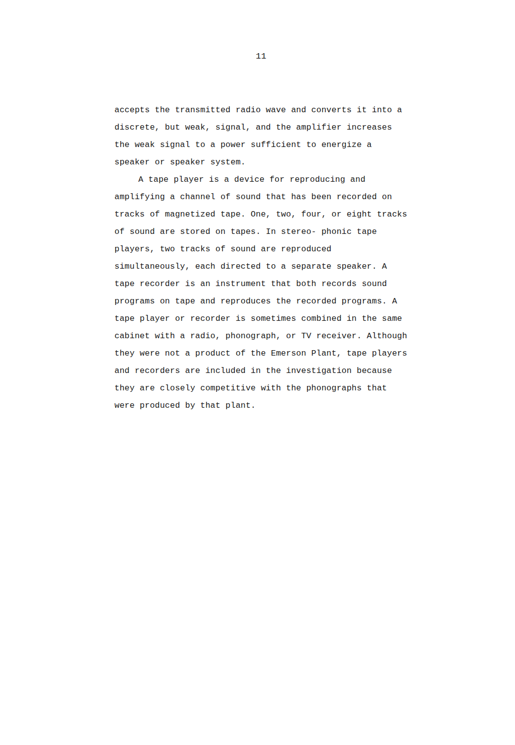11
accepts the transmitted radio wave and converts it into a discrete, but weak, signal, and the amplifier increases the weak signal to a power sufficient to energize a speaker or speaker system.
A tape player is a device for reproducing and amplifying a channel of sound that has been recorded on tracks of magnetized tape. One, two, four, or eight tracks of sound are stored on tapes. In stereo- phonic tape players, two tracks of sound are reproduced simultaneously, each directed to a separate speaker. A tape recorder is an instrument that both records sound programs on tape and reproduces the recorded programs. A tape player or recorder is sometimes combined in the same cabinet with a radio, phonograph, or TV receiver. Although they were not a product of the Emerson Plant, tape players and recorders are included in the investigation because they are closely competitive with the phonographs that were produced by that plant.